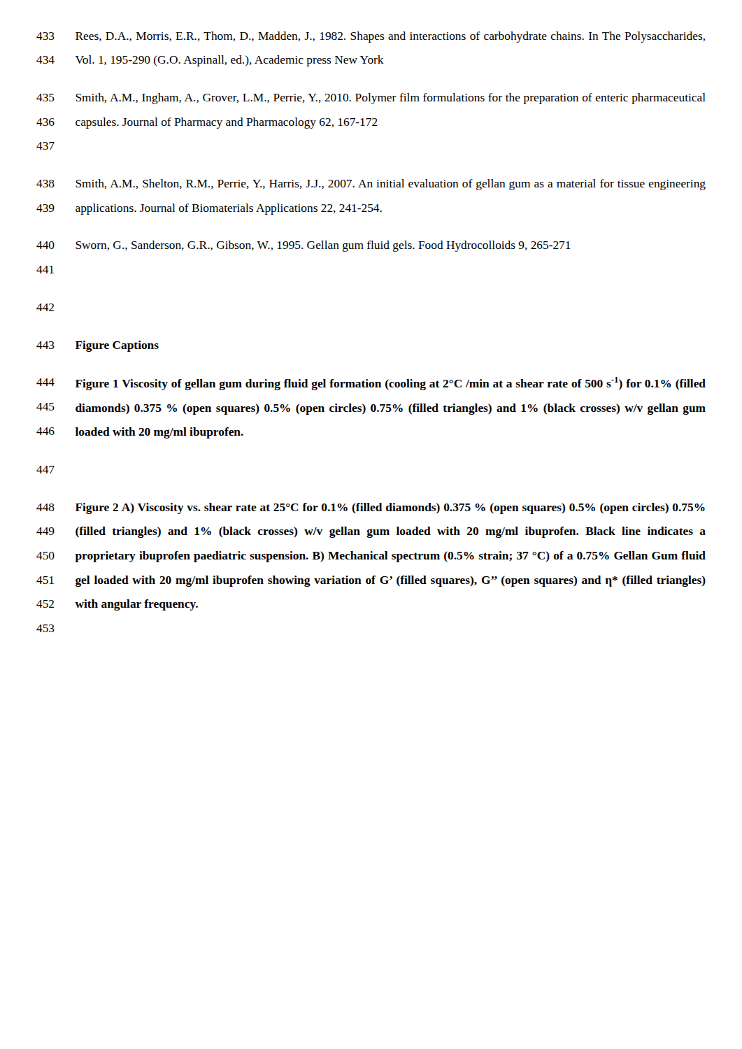433
434
Rees, D.A., Morris, E.R., Thom, D., Madden, J., 1982. Shapes and interactions of carbohydrate chains. In The Polysaccharides, Vol. 1, 195-290 (G.O. Aspinall, ed.), Academic press New York
435
436
437
Smith, A.M., Ingham, A., Grover, L.M., Perrie, Y., 2010. Polymer film formulations for the preparation of enteric pharmaceutical capsules. Journal of Pharmacy and Pharmacology 62, 167-172
438
439
Smith, A.M., Shelton, R.M., Perrie, Y., Harris, J.J., 2007. An initial evaluation of gellan gum as a material for tissue engineering applications. Journal of Biomaterials Applications 22, 241-254.
440
441
Sworn, G., Sanderson, G.R., Gibson, W., 1995. Gellan gum fluid gels. Food Hydrocolloids 9, 265-271
442
443
Figure Captions
444
445
446
Figure 1 Viscosity of gellan gum during fluid gel formation (cooling at 2°C /min at a shear rate of 500 s-1) for 0.1% (filled diamonds) 0.375 % (open squares) 0.5% (open circles) 0.75% (filled triangles) and 1% (black crosses) w/v gellan gum loaded with 20 mg/ml ibuprofen.
447
448
449
450
451
452
453
Figure 2 A) Viscosity vs. shear rate at 25°C for 0.1% (filled diamonds) 0.375 % (open squares) 0.5% (open circles) 0.75% (filled triangles) and 1% (black crosses) w/v gellan gum loaded with 20 mg/ml ibuprofen. Black line indicates a proprietary ibuprofen paediatric suspension. B) Mechanical spectrum (0.5% strain; 37 °C) of a 0.75% Gellan Gum fluid gel loaded with 20 mg/ml ibuprofen showing variation of G’ (filled squares), G’’ (open squares) and η* (filled triangles) with angular frequency.